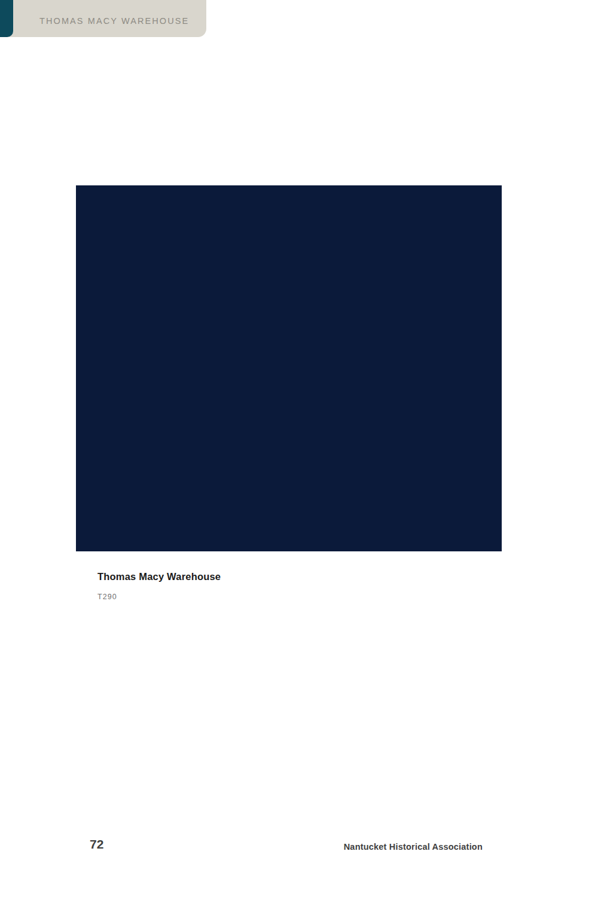Thomas Macy Warehouse
Thomas Macy Warehouse
T290
72
Nantucket Historical Association